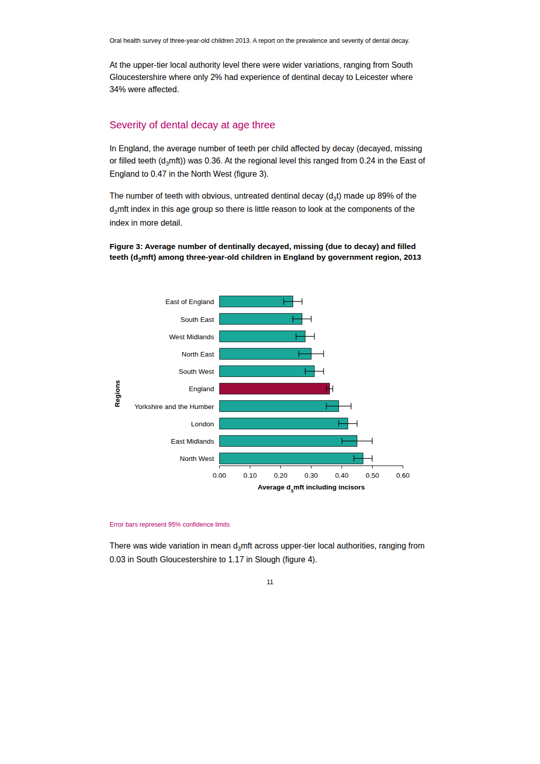Oral health survey of three-year-old children 2013. A report on the prevalence and severity of dental decay.
At the upper-tier local authority level there were wider variations, ranging from South Gloucestershire where only 2% had experience of dentinal decay to Leicester where 34% were affected.
Severity of dental decay at age three
In England, the average number of teeth per child affected by decay (decayed, missing or filled teeth (d3mft)) was 0.36. At the regional level this ranged from 0.24 in the East of England to 0.47 in the North West (figure 3).
The number of teeth with obvious, untreated dentinal decay (d3t) made up 89% of the d3mft index in this age group so there is little reason to look at the components of the index in more detail.
Figure 3: Average number of dentinally decayed, missing (due to decay) and filled teeth (d3mft) among three-year-old children in England by government region, 2013
Regions East of England South East West Midlands North East South West England Yorkshire and the Humber London East Midlands North West 0.00 0.10 0.20 0.30 0.40 0.50 0.60 Average d3mft including incisors
Error bars represent 95% confidence limits
There was wide variation in mean d3mft across upper-tier local authorities, ranging from 0.03 in South Gloucestershire to 1.17 in Slough (figure 4).
11